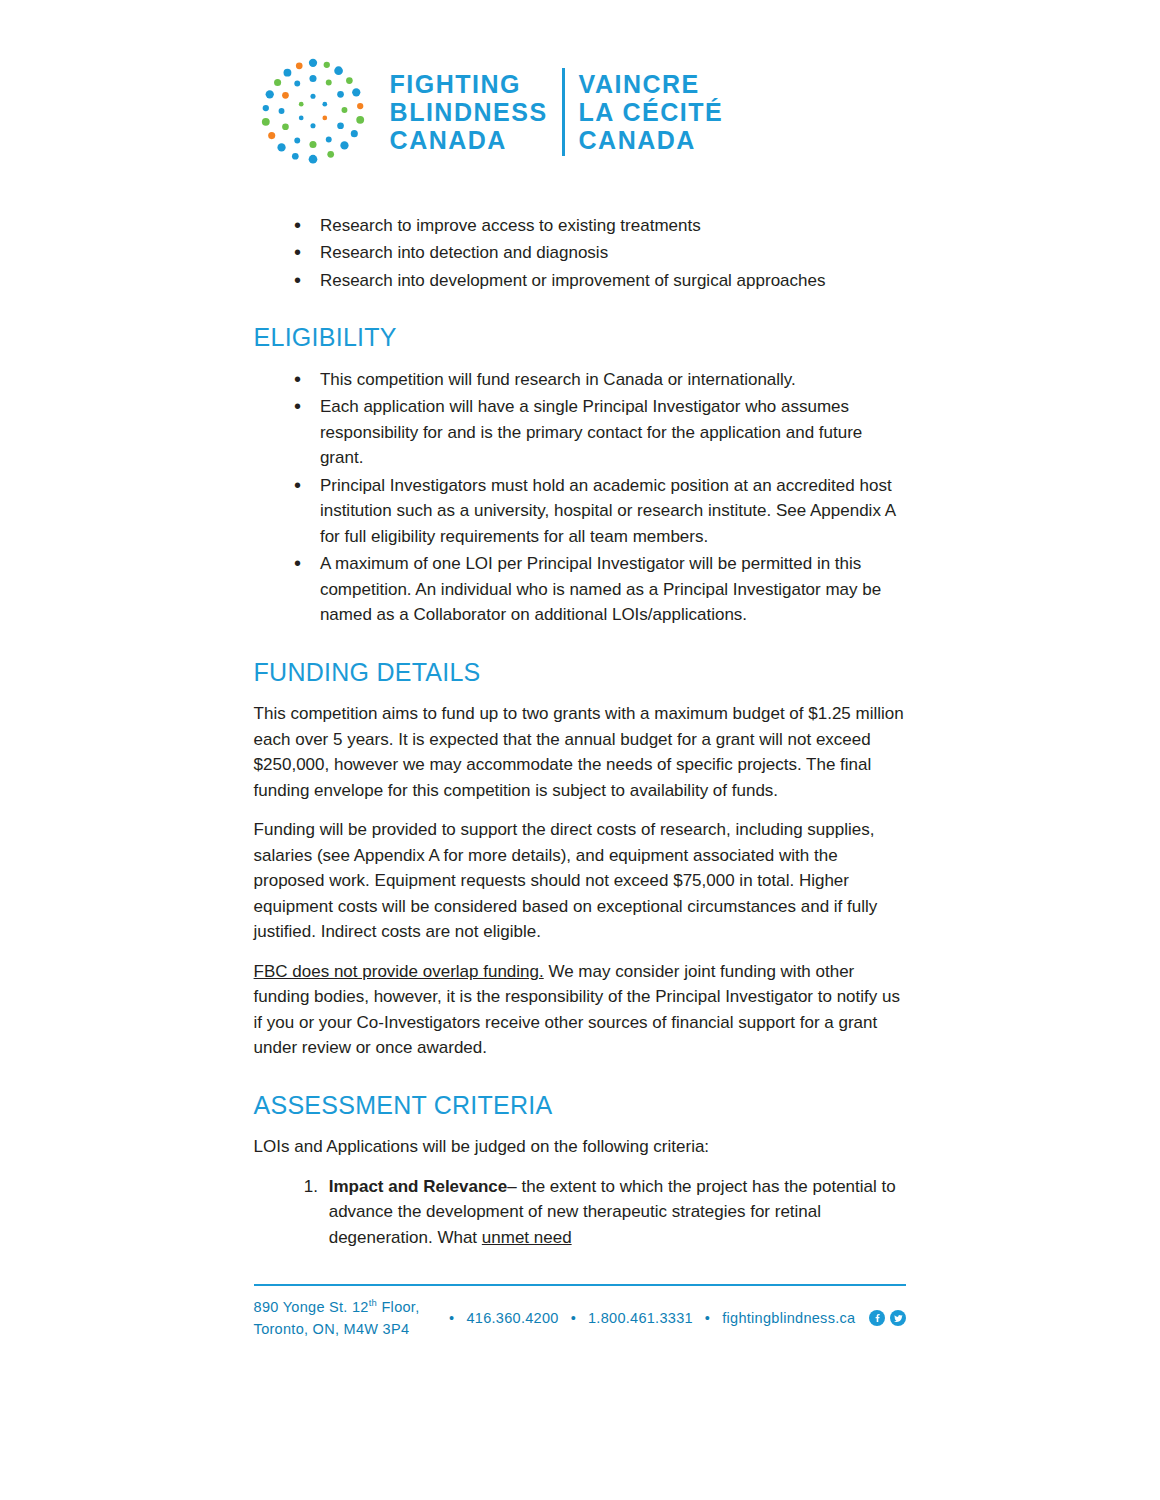FIGHTING
BLINDNESS
CANADA
VAINCRE
LA CÉCITÉ
CANADA
Research to improve access to existing treatments
Research into detection and diagnosis
Research into development or improvement of surgical approaches
ELIGIBILITY
This competition will fund research in Canada or internationally.
Each application will have a single Principal Investigator who assumes responsibility for and is the primary contact for the application and future grant.
Principal Investigators must hold an academic position at an accredited host institution such as a university, hospital or research institute. See Appendix A for full eligibility requirements for all team members.
A maximum of one LOI per Principal Investigator will be permitted in this competition. An individual who is named as a Principal Investigator may be named as a Collaborator on additional LOIs/applications.
FUNDING DETAILS
This competition aims to fund up to two grants with a maximum budget of $1.25 million each over 5 years. It is expected that the annual budget for a grant will not exceed $250,000, however we may accommodate the needs of specific projects. The final funding envelope for this competition is subject to availability of funds.
Funding will be provided to support the direct costs of research, including supplies, salaries (see Appendix A for more details), and equipment associated with the proposed work. Equipment requests should not exceed $75,000 in total. Higher equipment costs will be considered based on exceptional circumstances and if fully justified. Indirect costs are not eligible.
FBC does not provide overlap funding. We may consider joint funding with other funding bodies, however, it is the responsibility of the Principal Investigator to notify us if you or your Co-Investigators receive other sources of financial support for a grant under review or once awarded.
ASSESSMENT CRITERIA
LOIs and Applications will be judged on the following criteria:
Impact and Relevance– the extent to which the project has the potential to advance the development of new therapeutic strategies for retinal degeneration. What unmet need
890 Yonge St. 12th Floor, Toronto, ON, M4W 3P4 • 416.360.4200 • 1.800.461.3331 • fightingblindness.ca